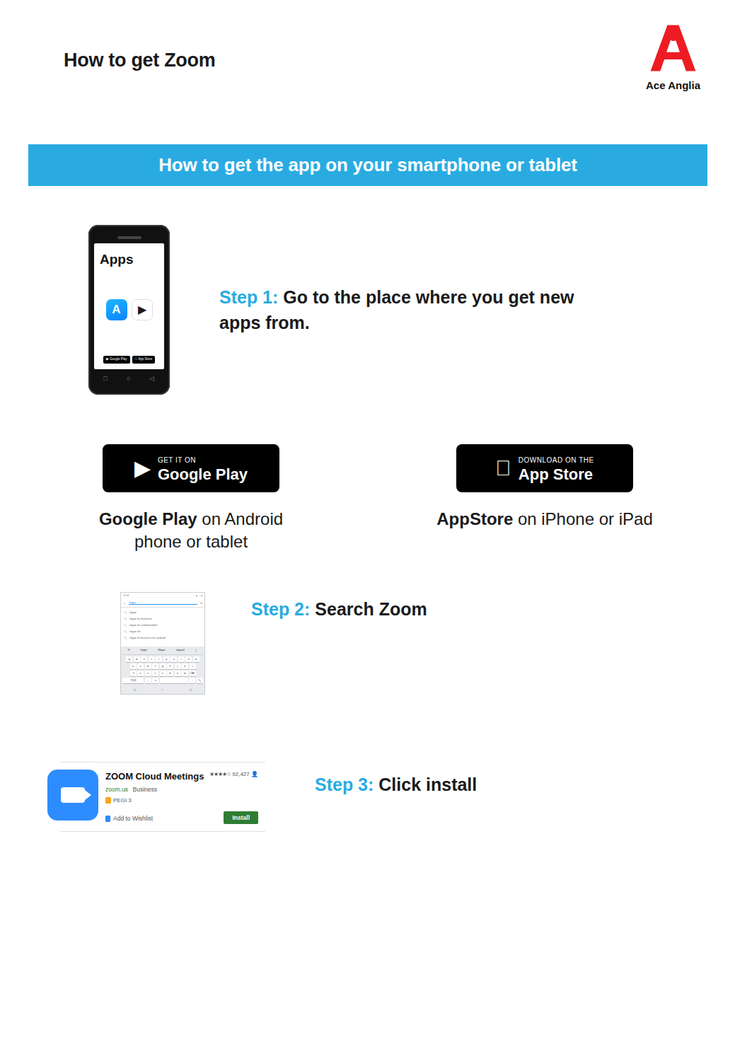How to get Zoom
A
Ace Anglia
How to get the app on your smartphone or tablet
Apps
A
▶
▶ Google Play
 App Store
□○◁
Step 1: Go to the place where you get new apps from.
▶ Get it on
Google Play
Google Play on Android phone or tablet
 Download on the
App Store
AppStore on iPhone or iPad
11:02▲ □ ●
← skype ✕
skype
skype for business
skype for android tablet
skype lite
skype for business for android
Gskype Skype skyped⋮
q
w
e
r
t
y
u
i
o
p
a
s
d
f
g
h
j
k
l
⇧
z
x
c
v
b
n
m
⌫
?123
,
☺
.
🔍
□○◁
Step 2: Search Zoom
ZOOM Cloud Meetings
zoom.us Business
PEGI 3
Add to Wishlist
★★★★☆ 92,427 👤
Install
Step 3: Click install